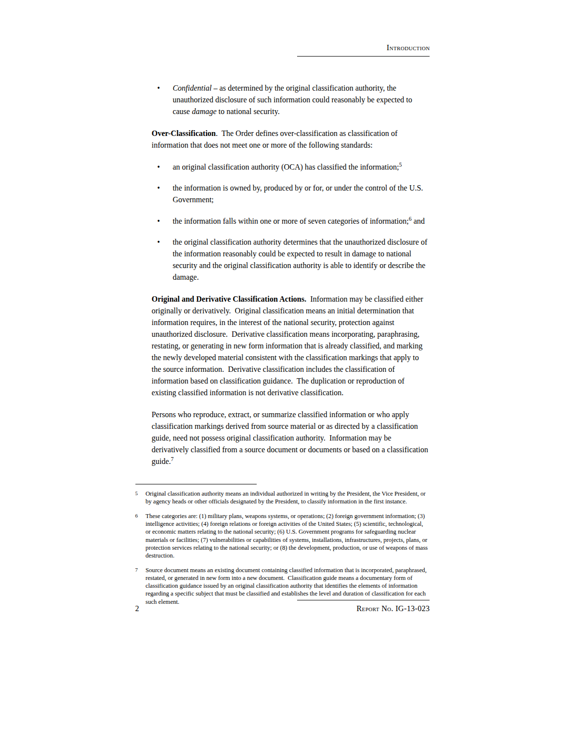Introduction
Confidential – as determined by the original classification authority, the unauthorized disclosure of such information could reasonably be expected to cause damage to national security.
Over-Classification. The Order defines over-classification as classification of information that does not meet one or more of the following standards:
an original classification authority (OCA) has classified the information;5
the information is owned by, produced by or for, or under the control of the U.S. Government;
the information falls within one or more of seven categories of information;6 and
the original classification authority determines that the unauthorized disclosure of the information reasonably could be expected to result in damage to national security and the original classification authority is able to identify or describe the damage.
Original and Derivative Classification Actions. Information may be classified either originally or derivatively. Original classification means an initial determination that information requires, in the interest of the national security, protection against unauthorized disclosure. Derivative classification means incorporating, paraphrasing, restating, or generating in new form information that is already classified, and marking the newly developed material consistent with the classification markings that apply to the source information. Derivative classification includes the classification of information based on classification guidance. The duplication or reproduction of existing classified information is not derivative classification.
Persons who reproduce, extract, or summarize classified information or who apply classification markings derived from source material or as directed by a classification guide, need not possess original classification authority. Information may be derivatively classified from a source document or documents or based on a classification guide.7
5
Original classification authority means an individual authorized in writing by the President, the Vice President, or by agency heads or other officials designated by the President, to classify information in the first instance.
6
These categories are: (1) military plans, weapons systems, or operations; (2) foreign government information; (3) intelligence activities; (4) foreign relations or foreign activities of the United States; (5) scientific, technological, or economic matters relating to the national security; (6) U.S. Government programs for safeguarding nuclear materials or facilities; (7) vulnerabilities or capabilities of systems, installations, infrastructures, projects, plans, or protection services relating to the national security; or (8) the development, production, or use of weapons of mass destruction.
7
Source document means an existing document containing classified information that is incorporated, paraphrased, restated, or generated in new form into a new document. Classification guide means a documentary form of classification guidance issued by an original classification authority that identifies the elements of information regarding a specific subject that must be classified and establishes the level and duration of classification for each such element.
2 Report No. IG-13-023